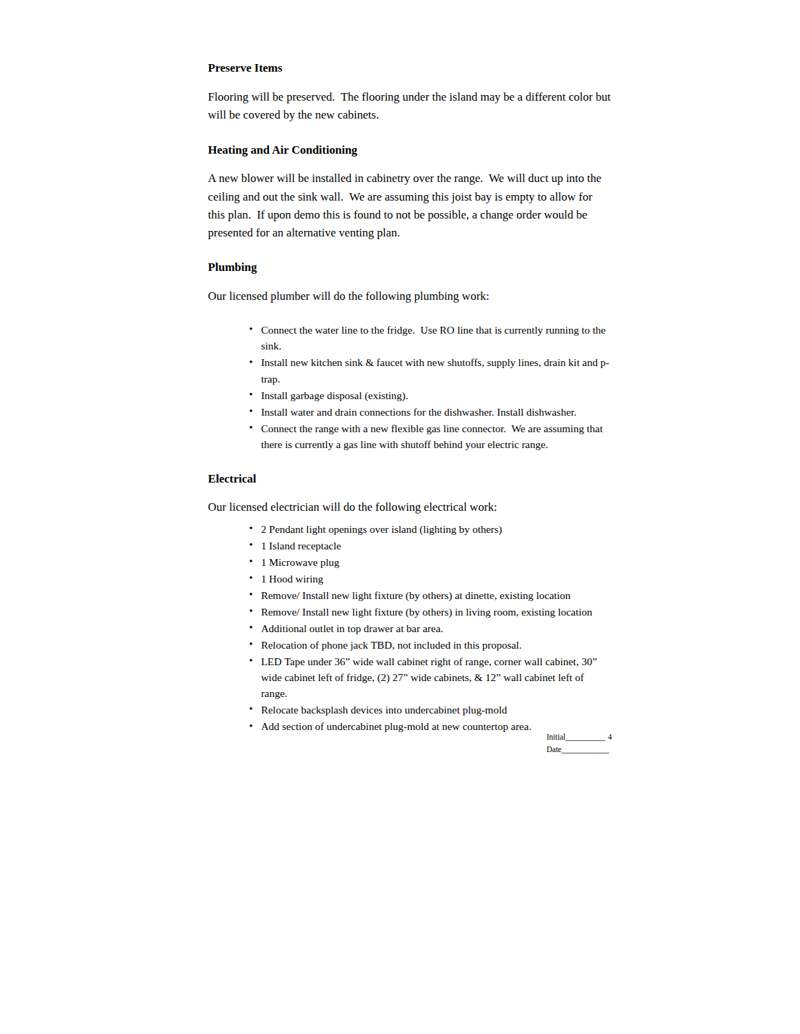Preserve Items
Flooring will be preserved. The flooring under the island may be a different color but will be covered by the new cabinets.
Heating and Air Conditioning
A new blower will be installed in cabinetry over the range. We will duct up into the ceiling and out the sink wall. We are assuming this joist bay is empty to allow for this plan. If upon demo this is found to not be possible, a change order would be presented for an alternative venting plan.
Plumbing
Our licensed plumber will do the following plumbing work:
Connect the water line to the fridge. Use RO line that is currently running to the sink.
Install new kitchen sink & faucet with new shutoffs, supply lines, drain kit and p-trap.
Install garbage disposal (existing).
Install water and drain connections for the dishwasher. Install dishwasher.
Connect the range with a new flexible gas line connector. We are assuming that there is currently a gas line with shutoff behind your electric range.
Electrical
Our licensed electrician will do the following electrical work:
2 Pendant light openings over island (lighting by others)
1 Island receptacle
1 Microwave plug
1 Hood wiring
Remove/ Install new light fixture (by others) at dinette, existing location
Remove/ Install new light fixture (by others) in living room, existing location
Additional outlet in top drawer at bar area.
Relocation of phone jack TBD, not included in this proposal.
LED Tape under 36” wide wall cabinet right of range, corner wall cabinet, 30” wide cabinet left of fridge, (2) 27” wide cabinets, & 12” wall cabinet left of range.
Relocate backsplash devices into undercabinet plug-mold
Add section of undercabinet plug-mold at new countertop area.
Initial__________4
Date____________